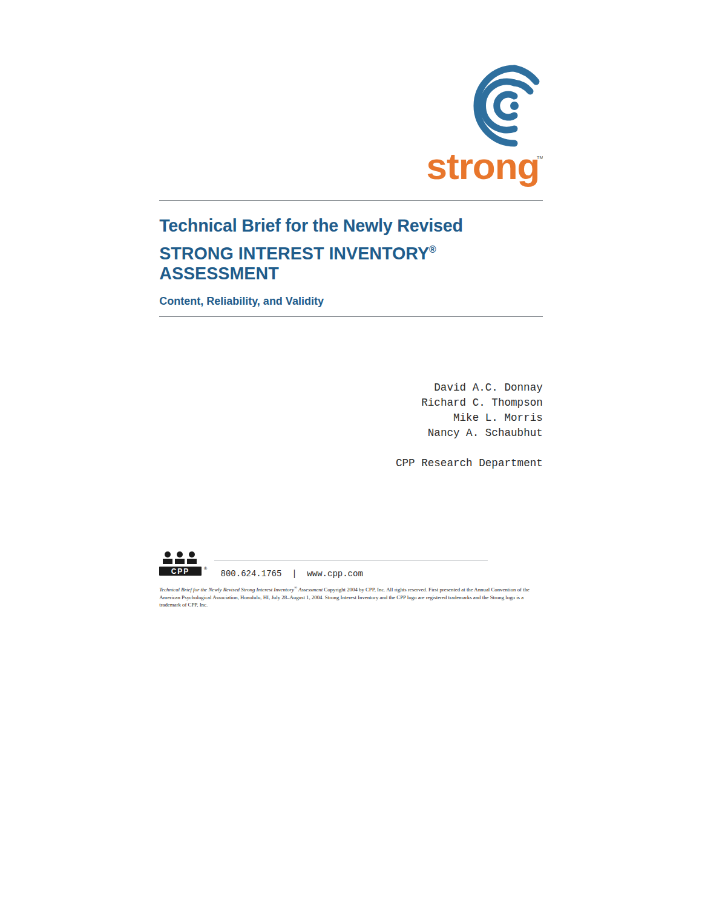strong ™
Technical Brief for the Newly Revised
Strong Interest Inventory® Assessment
Content, Reliability, and Validity
David A.C. Donnay
Richard C. Thompson
Mike L. Morris
Nancy A. Schaubhut
CPP Research Department
CPP ®
800.624.1765 | www.cpp.com
Technical Brief for the Newly Revised Strong Interest Inventory® Assessment Copyright 2004 by CPP, Inc. All rights reserved. First presented at the Annual Convention of the American Psychological Association, Honolulu, HI, July 28–August 1, 2004. Strong Interest Inventory and the CPP logo are registered trademarks and the Strong logo is a trademark of CPP, Inc.